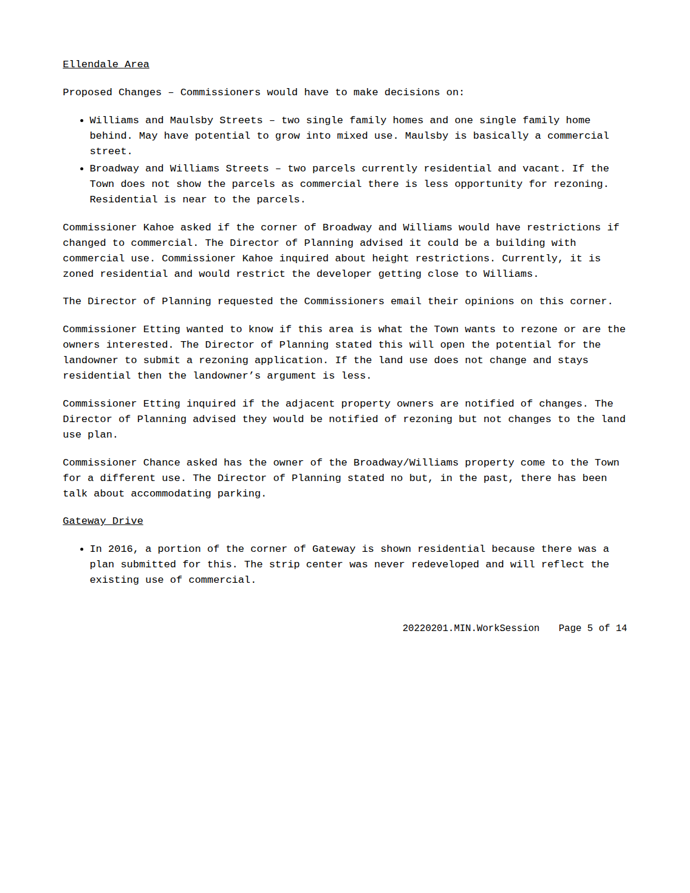Ellendale Area
Proposed Changes – Commissioners would have to make decisions on:
Williams and Maulsby Streets – two single family homes and one single family home behind. May have potential to grow into mixed use. Maulsby is basically a commercial street.
Broadway and Williams Streets – two parcels currently residential and vacant. If the Town does not show the parcels as commercial there is less opportunity for rezoning. Residential is near to the parcels.
Commissioner Kahoe asked if the corner of Broadway and Williams would have restrictions if changed to commercial. The Director of Planning advised it could be a building with commercial use. Commissioner Kahoe inquired about height restrictions. Currently, it is zoned residential and would restrict the developer getting close to Williams.
The Director of Planning requested the Commissioners email their opinions on this corner.
Commissioner Etting wanted to know if this area is what the Town wants to rezone or are the owners interested. The Director of Planning stated this will open the potential for the landowner to submit a rezoning application. If the land use does not change and stays residential then the landowner’s argument is less.
Commissioner Etting inquired if the adjacent property owners are notified of changes. The Director of Planning advised they would be notified of rezoning but not changes to the land use plan.
Commissioner Chance asked has the owner of the Broadway/Williams property come to the Town for a different use. The Director of Planning stated no but, in the past, there has been talk about accommodating parking.
Gateway Drive
In 2016, a portion of the corner of Gateway is shown residential because there was a plan submitted for this. The strip center was never redeveloped and will reflect the existing use of commercial.
20220201.MIN.WorkSessionPage 5 of 14